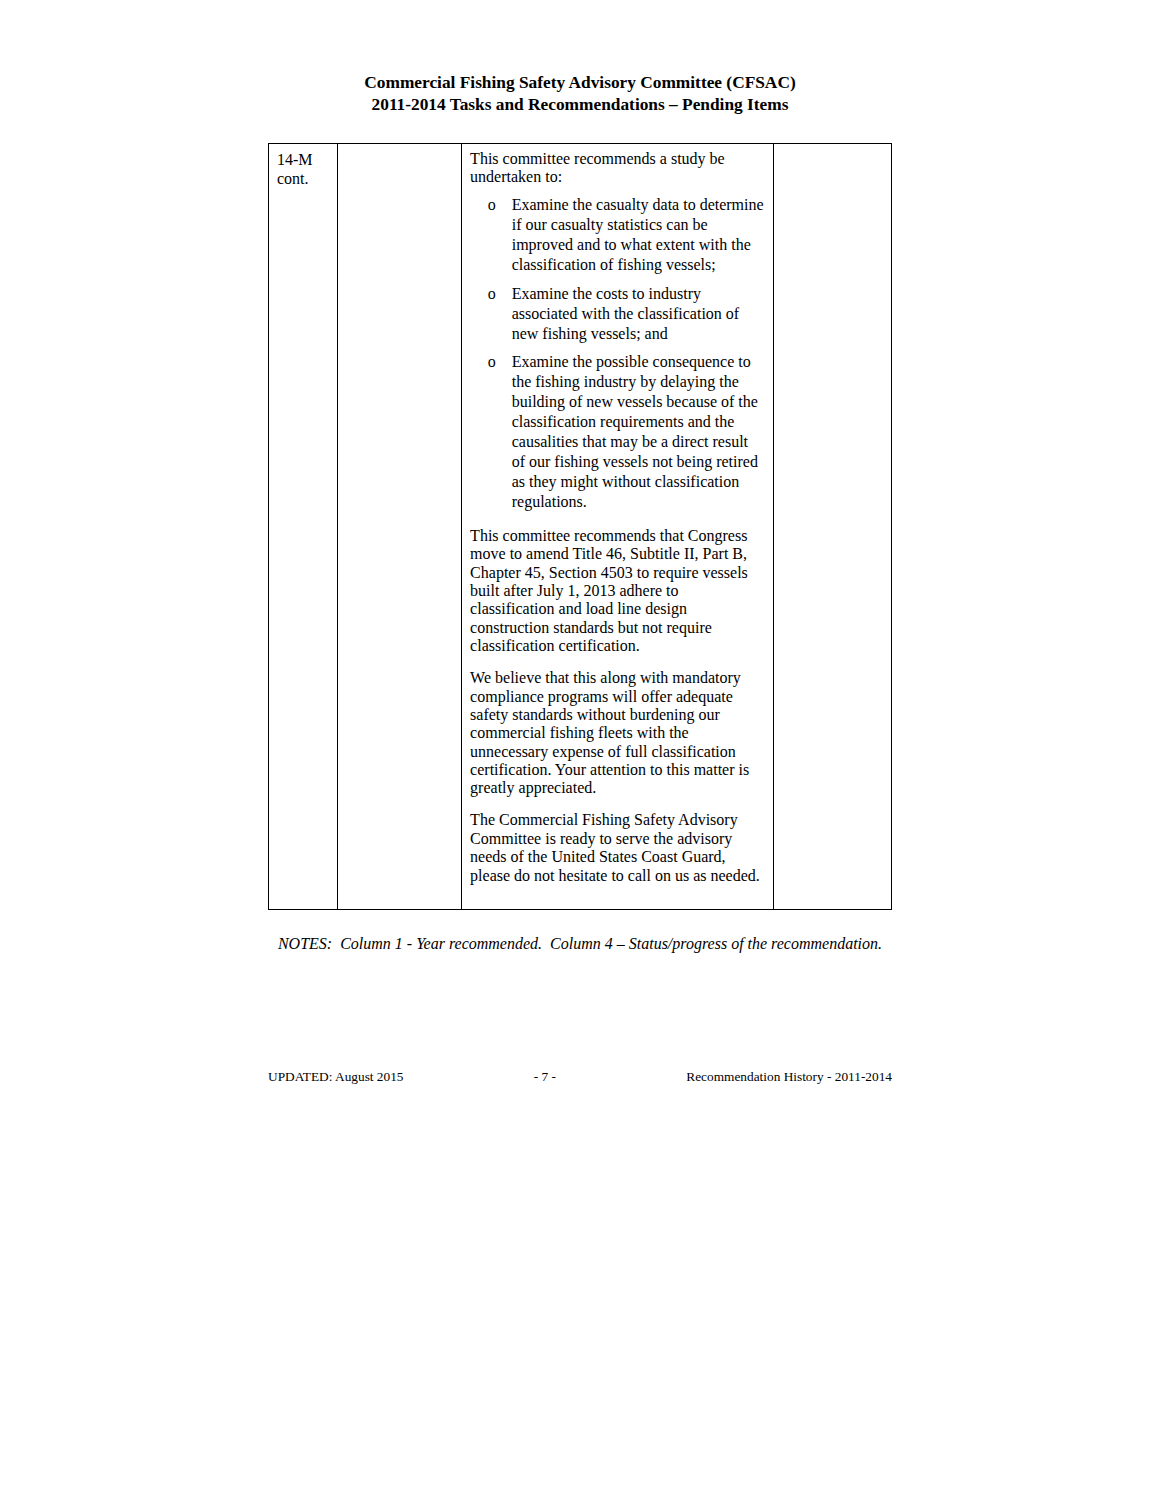Commercial Fishing Safety Advisory Committee (CFSAC)
2011-2014 Tasks and Recommendations – Pending Items
| 14-M cont. | | This committee recommends a study be undertaken to: Examine the casualty data to determine if our casualty statistics can be improved and to what extent with the classification of fishing vessels; Examine the costs to industry associated with the classification of new fishing vessels; and Examine the possible consequence to the fishing industry by delaying the building of new vessels because of the classification requirements and the causalities that may be a direct result of our fishing vessels not being retired as they might without classification regulations. This committee recommends that Congress move to amend Title 46, Subtitle II, Part B, Chapter 45, Section 4503 to require vessels built after July 1, 2013 adhere to classification and load line design construction standards but not require classification certification. We believe that this along with mandatory compliance programs will offer adequate safety standards without burdening our commercial fishing fleets with the unnecessary expense of full classification certification. Your attention to this matter is greatly appreciated. The Commercial Fishing Safety Advisory Committee is ready to serve the advisory needs of the United States Coast Guard, please do not hesitate to call on us as needed. | |
NOTES: Column 1 - Year recommended. Column 4 – Status/progress of the recommendation.
UPDATED: August 2015
- 7 -
Recommendation History - 2011-2014